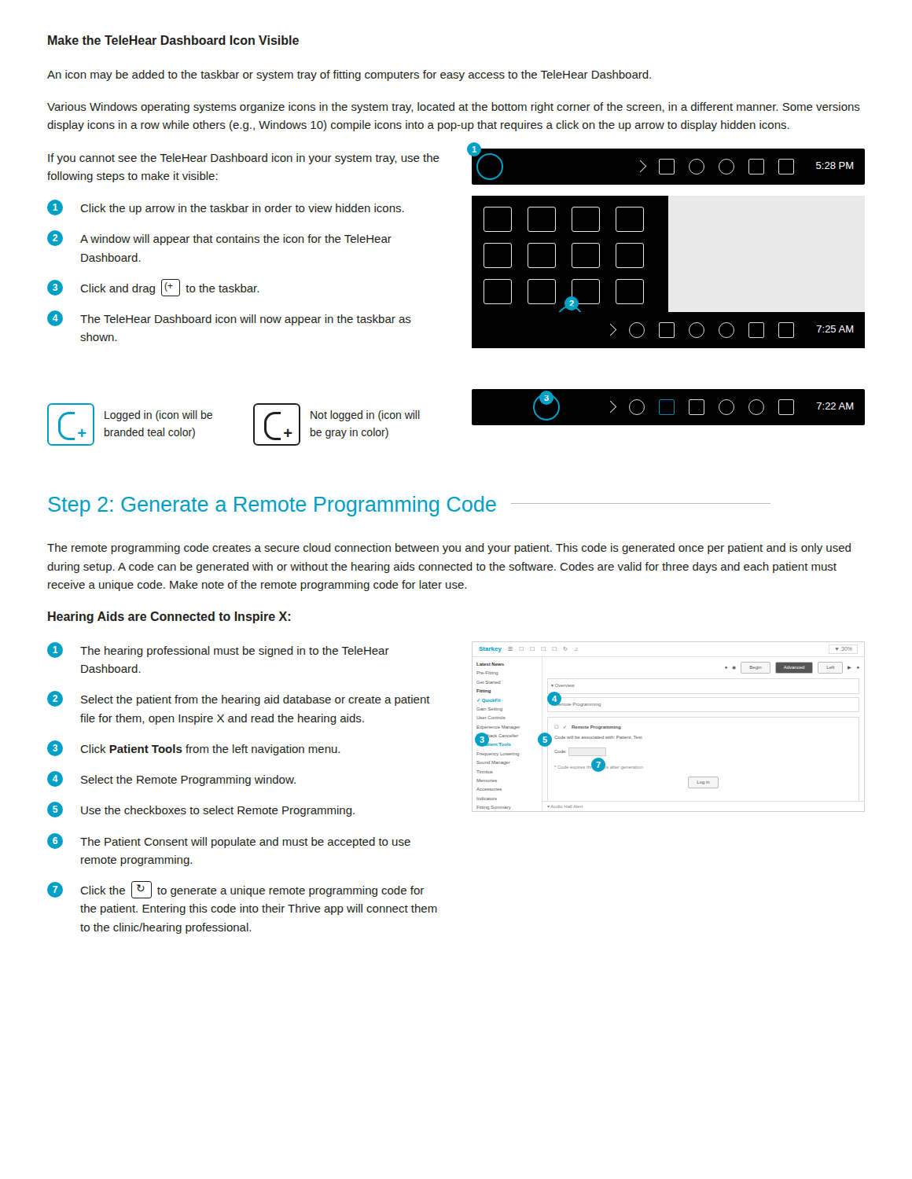Make the TeleHear Dashboard Icon Visible
An icon may be added to the taskbar or system tray of fitting computers for easy access to the TeleHear Dashboard.
Various Windows operating systems organize icons in the system tray, located at the bottom right corner of the screen, in a different manner. Some versions display icons in a row while others (e.g., Windows 10) compile icons into a pop-up that requires a click on the up arrow to display hidden icons.
If you cannot see the TeleHear Dashboard icon in your system tray, use the following steps to make it visible:
Click the up arrow in the taskbar in order to view hidden icons.
A window will appear that contains the icon for the TeleHear Dashboard.
Click and drag to the taskbar.
The TeleHear Dashboard icon will now appear in the taskbar as shown.
1
5:28 PM
2
7:25 AM
Logged in (icon will be branded teal color)
Not logged in (icon will be gray in color)
7:22 AM
3
Step 2: Generate a Remote Programming Code
The remote programming code creates a secure cloud connection between you and your patient. This code is generated once per patient and is only used during setup. A code can be generated with or without the hearing aids connected to the software. Codes are valid for three days and each patient must receive a unique code. Make note of the remote programming code for later use.
Hearing Aids are Connected to Inspire X:
The hearing professional must be signed in to the TeleHear Dashboard.
Select the patient from the hearing aid database or create a patient file for them, open Inspire X and read the hearing aids.
Click Patient Tools from the left navigation menu.
Select the Remote Programming window.
Use the checkboxes to select Remote Programming.
The Patient Consent will populate and must be accepted to use remote programming.
Click the to generate a unique remote programming code for the patient. Entering this code into their Thrive app will connect them to the clinic/hearing professional.
Starkey ☰☐☐☐☐↻♫ ▼ 30%
Latest News
Pre-Fitting
Get Started
Fitting
✓ QuickFit
Gain Setting
User Controls
Experience Manager
Feedback Canceller
✓ Patient Tools
Frequency Lowering
Sound Manager
Tinnitus
Memories
Accessories
Indicators
Fitting Summary
Data Log
Ready, Set, Hear
Advanced Tools
●◉ Begin Advanced Left ▶●
▾ Overview
▾ Remote Programming
☐
✓
Remote Programming
Code will be associated with: Patient, Test
Code:
* Code expires three days after generation
Log in
▾ Audio Hall Alert
3
4
5
7